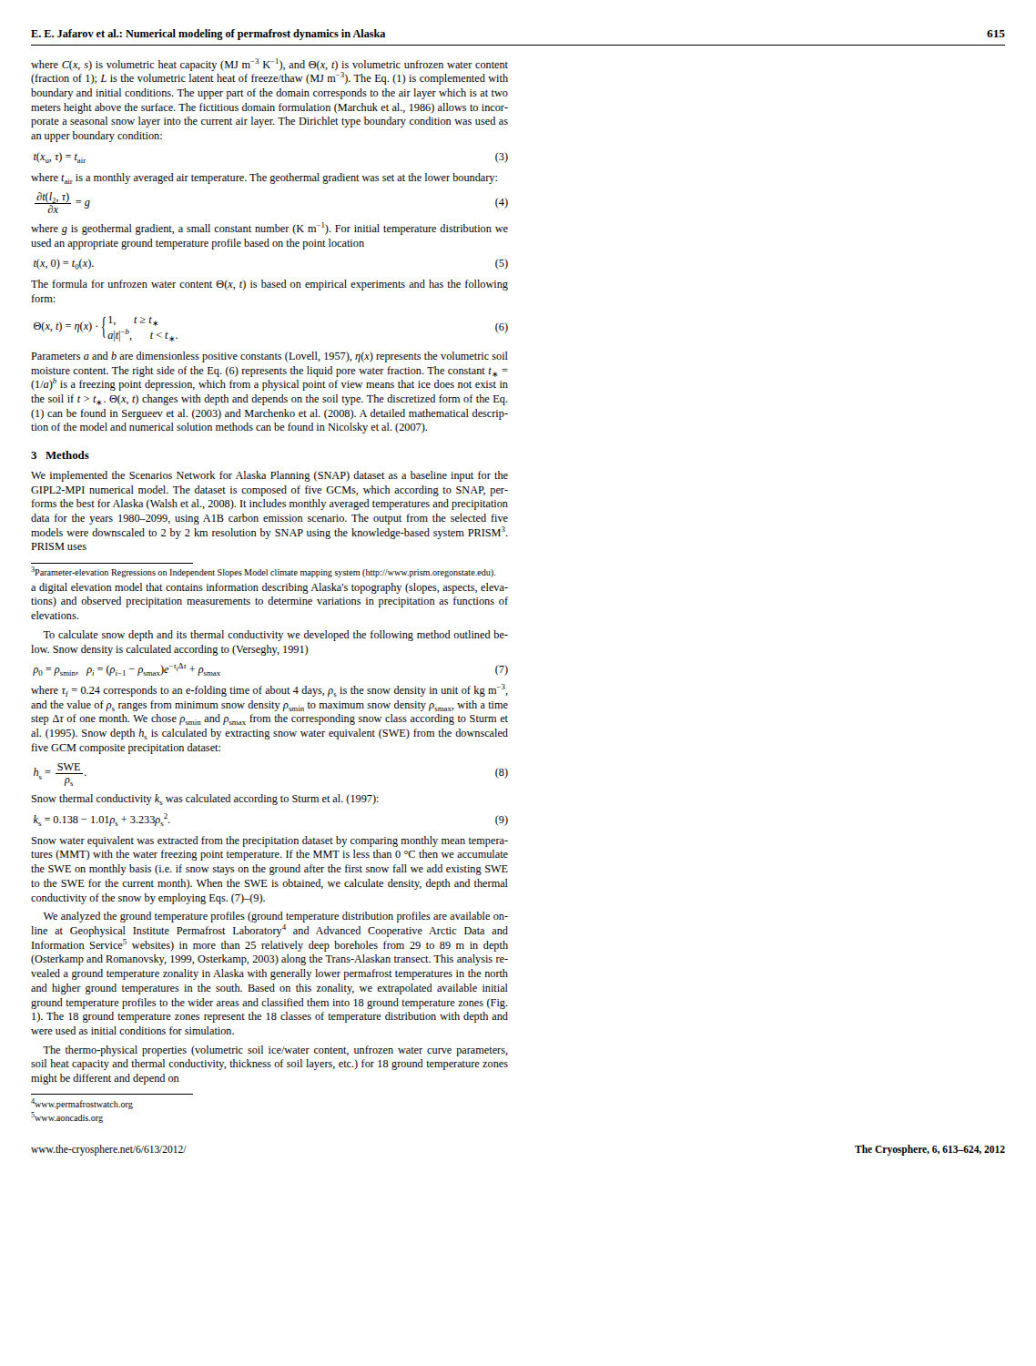E. E. Jafarov et al.: Numerical modeling of permafrost dynamics in Alaska 615
where C(x, s) is volumetric heat capacity (MJ m−3 K−1), and Θ(x, t) is volumetric unfrozen water content (fraction of 1); L is the volumetric latent heat of freeze/thaw (MJ m−3). The Eq. (1) is complemented with boundary and initial conditions. The upper part of the domain corresponds to the air layer which is at two meters height above the surface. The fictitious domain formulation (Marchuk et al., 1986) allows to incorporate a seasonal snow layer into the current air layer. The Dirichlet type boundary condition was used as an upper boundary condition:
t(xu, τ) = tair (3)
where tair is a monthly averaged air temperature. The geothermal gradient was set at the lower boundary:
∂t(l2, τ)∂x = g (4)
where g is geothermal gradient, a small constant number (K m−1). For initial temperature distribution we used an appropriate ground temperature profile based on the point location
t(x, 0) = t0(x). (5)
The formula for unfrozen water content Θ(x, t) is based on empirical experiments and has the following form:
Θ(x, t) = η(x) · 1,t ≥ t∗ a|t|−b,t < t∗. (6)
Parameters a and b are dimensionless positive constants (Lovell, 1957), η(x) represents the volumetric soil moisture content. The right side of the Eq. (6) represents the liquid pore water fraction. The constant t∗ = (1/a)b is a freezing point depression, which from a physical point of view means that ice does not exist in the soil if t > t∗. Θ(x, t) changes with depth and depends on the soil type. The discretized form of the Eq. (1) can be found in Sergueev et al. (2003) and Marchenko et al. (2008). A detailed mathematical description of the model and numerical solution methods can be found in Nicolsky et al. (2007).
3 Methods
We implemented the Scenarios Network for Alaska Planning (SNAP) dataset as a baseline input for the GIPL2-MPI numerical model. The dataset is composed of five GCMs, which according to SNAP, performs the best for Alaska (Walsh et al., 2008). It includes monthly averaged temperatures and precipitation data for the years 1980–2099, using A1B carbon emission scenario. The output from the selected five models were downscaled to 2 by 2 km resolution by SNAP using the knowledge-based system PRISM3. PRISM uses
3Parameter-elevation Regressions on Independent Slopes Model climate mapping system (http://www.prism.oregonstate.edu).
a digital elevation model that contains information describing Alaska's topography (slopes, aspects, elevations) and observed precipitation measurements to determine variations in precipitation as functions of elevations.
To calculate snow depth and its thermal conductivity we developed the following method outlined below. Snow density is calculated according to (Verseghy, 1991)
ρ0 = ρsmin, ρi = (ρi−1 − ρsmax)e−τfΔτ + ρsmax (7)
where τf = 0.24 corresponds to an e-folding time of about 4 days, ρs is the snow density in unit of kg m−3, and the value of ρs ranges from minimum snow density ρsmin to maximum snow density ρsmax, with a time step Δτ of one month. We chose ρsmin and ρsmax from the corresponding snow class according to Sturm et al. (1995). Snow depth hs is calculated by extracting snow water equivalent (SWE) from the downscaled five GCM composite precipitation dataset:
hs = SWE ρs. (8)
Snow thermal conductivity ks was calculated according to Sturm et al. (1997):
ks = 0.138 − 1.01ρs + 3.233ρs2. (9)
Snow water equivalent was extracted from the precipitation dataset by comparing monthly mean temperatures (MMT) with the water freezing point temperature. If the MMT is less than 0 °C then we accumulate the SWE on monthly basis (i.e. if snow stays on the ground after the first snow fall we add existing SWE to the SWE for the current month). When the SWE is obtained, we calculate density, depth and thermal conductivity of the snow by employing Eqs. (7)–(9).
We analyzed the ground temperature profiles (ground temperature distribution profiles are available online at Geophysical Institute Permafrost Laboratory4 and Advanced Cooperative Arctic Data and Information Service5 websites) in more than 25 relatively deep boreholes from 29 to 89 m in depth (Osterkamp and Romanovsky, 1999, Osterkamp, 2003) along the Trans-Alaskan transect. This analysis revealed a ground temperature zonality in Alaska with generally lower permafrost temperatures in the north and higher ground temperatures in the south. Based on this zonality, we extrapolated available initial ground temperature profiles to the wider areas and classified them into 18 ground temperature zones (Fig. 1). The 18 ground temperature zones represent the 18 classes of temperature distribution with depth and were used as initial conditions for simulation.
The thermo-physical properties (volumetric soil ice/water content, unfrozen water curve parameters, soil heat capacity and thermal conductivity, thickness of soil layers, etc.) for 18 ground temperature zones might be different and depend on
4www.permafrostwatch.org
5www.aoncadis.org
www.the-cryosphere.net/6/613/2012/ The Cryosphere, 6, 613–624, 2012